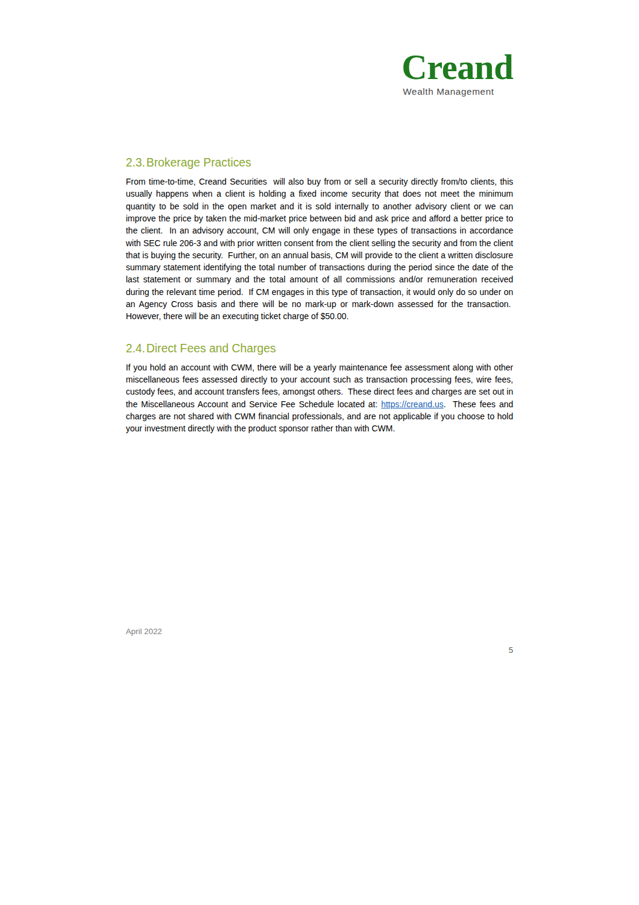Creand
Wealth Management
2.3. Brokerage Practices
From time-to-time, Creand Securities will also buy from or sell a security directly from/to clients, this usually happens when a client is holding a fixed income security that does not meet the minimum quantity to be sold in the open market and it is sold internally to another advisory client or we can improve the price by taken the mid-market price between bid and ask price and afford a better price to the client. In an advisory account, CM will only engage in these types of transactions in accordance with SEC rule 206-3 and with prior written consent from the client selling the security and from the client that is buying the security. Further, on an annual basis, CM will provide to the client a written disclosure summary statement identifying the total number of transactions during the period since the date of the last statement or summary and the total amount of all commissions and/or remuneration received during the relevant time period. If CM engages in this type of transaction, it would only do so under on an Agency Cross basis and there will be no mark-up or mark-down assessed for the transaction. However, there will be an executing ticket charge of $50.00.
2.4. Direct Fees and Charges
If you hold an account with CWM, there will be a yearly maintenance fee assessment along with other miscellaneous fees assessed directly to your account such as transaction processing fees, wire fees, custody fees, and account transfers fees, amongst others. These direct fees and charges are set out in the Miscellaneous Account and Service Fee Schedule located at: https://creand.us. These fees and charges are not shared with CWM financial professionals, and are not applicable if you choose to hold your investment directly with the product sponsor rather than with CWM.
April 2022
5